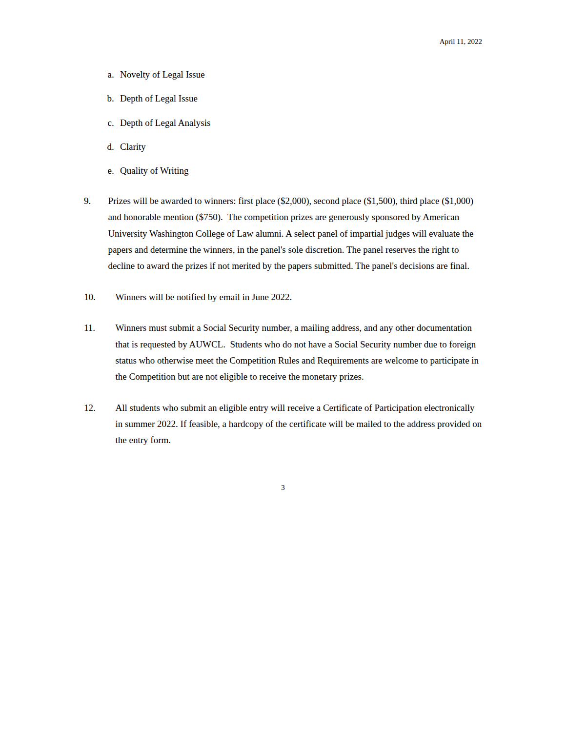April 11, 2022
Novelty of Legal Issue
Depth of Legal Issue
Depth of Legal Analysis
Clarity
Quality of Writing
9.
Prizes will be awarded to winners: first place ($2,000), second place ($1,500), third place ($1,000) and honorable mention ($750). The competition prizes are generously sponsored by American University Washington College of Law alumni. A select panel of impartial judges will evaluate the papers and determine the winners, in the panel's sole discretion. The panel reserves the right to decline to award the prizes if not merited by the papers submitted. The panel's decisions are final.
10.
Winners will be notified by email in June 2022.
11.
Winners must submit a Social Security number, a mailing address, and any other documentation that is requested by AUWCL. Students who do not have a Social Security number due to foreign status who otherwise meet the Competition Rules and Requirements are welcome to participate in the Competition but are not eligible to receive the monetary prizes.
12.
All students who submit an eligible entry will receive a Certificate of Participation electronically in summer 2022. If feasible, a hardcopy of the certificate will be mailed to the address provided on the entry form.
3